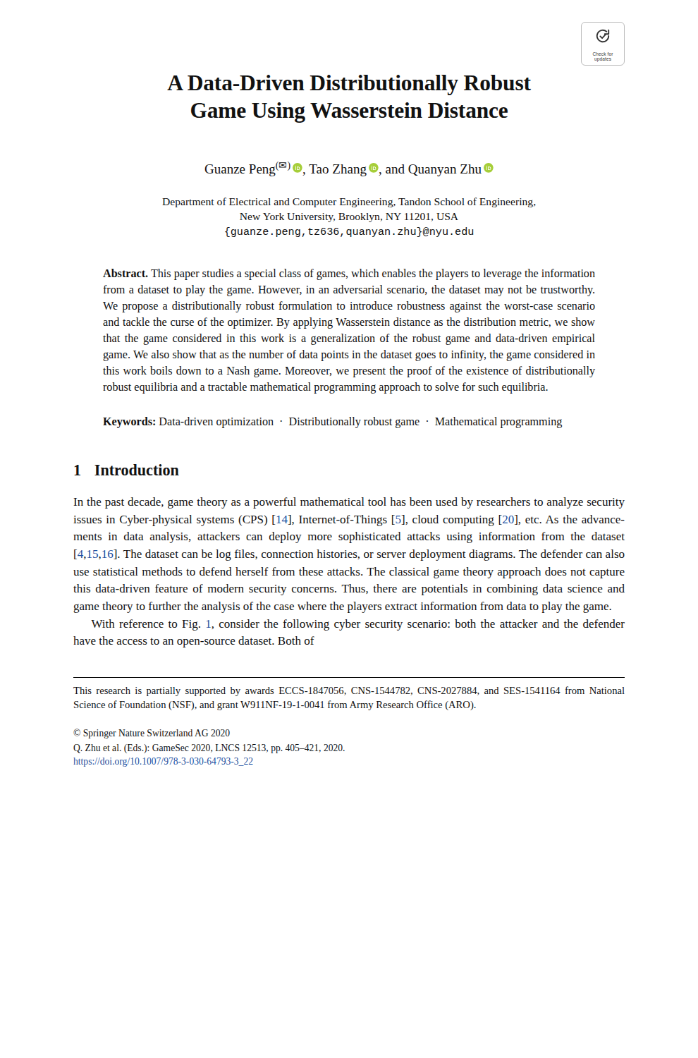Check for
updates
A Data-Driven Distributionally Robust
Game Using Wasserstein Distance
Guanze Peng(✉) , Tao Zhang , and Quanyan Zhu
Department of Electrical and Computer Engineering, Tandon School of Engineering,
New York University, Brooklyn, NY 11201, USA
{guanze.peng,tz636,quanyan.zhu}@nyu.edu
Abstract. This paper studies a special class of games, which enables the players to leverage the information from a dataset to play the game. However, in an adversarial scenario, the dataset may not be trustworthy. We propose a distributionally robust formulation to introduce robustness against the worst-case scenario and tackle the curse of the optimizer. By applying Wasserstein distance as the distribution metric, we show that the game considered in this work is a generalization of the robust game and data-driven empirical game. We also show that as the number of data points in the dataset goes to infinity, the game considered in this work boils down to a Nash game. Moreover, we present the proof of the existence of distributionally robust equilibria and a tractable mathematical programming approach to solve for such equilibria.
Keywords: Data-driven optimization · Distributionally robust game · Mathematical programming
1 Introduction
In the past decade, game theory as a powerful mathematical tool has been used by researchers to analyze security issues in Cyber-physical systems (CPS) [14], Internet-of-Things [5], cloud computing [20], etc. As the advancements in data analysis, attackers can deploy more sophisticated attacks using information from the dataset [4,15,16]. The dataset can be log files, connection histories, or server deployment diagrams. The defender can also use statistical methods to defend herself from these attacks. The classical game theory approach does not capture this data-driven feature of modern security concerns. Thus, there are potentials in combining data science and game theory to further the analysis of the case where the players extract information from data to play the game.
With reference to Fig. 1, consider the following cyber security scenario: both the attacker and the defender have the access to an open-source dataset. Both of
This research is partially supported by awards ECCS-1847056, CNS-1544782, CNS-2027884, and SES-1541164 from National Science of Foundation (NSF), and grant W911NF-19-1-0041 from Army Research Office (ARO).
© Springer Nature Switzerland AG 2020
Q. Zhu et al. (Eds.): GameSec 2020, LNCS 12513, pp. 405–421, 2020.
https://doi.org/10.1007/978-3-030-64793-3_22